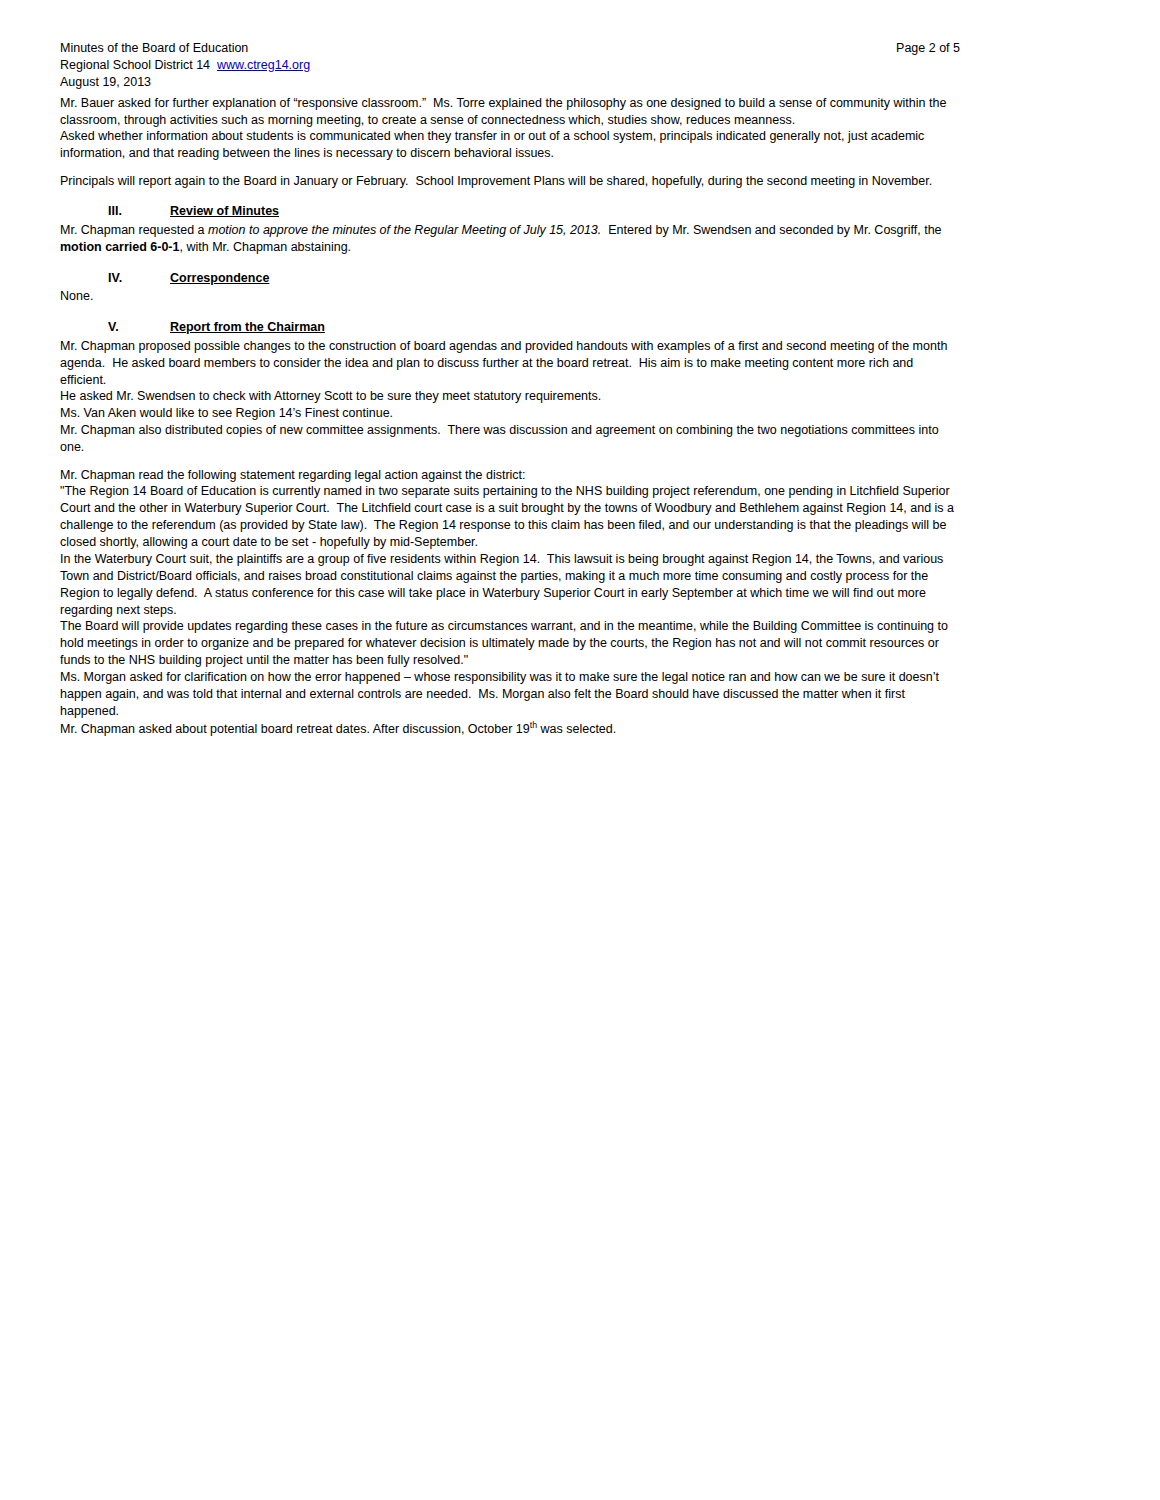Minutes of the Board of Education
Page 2 of 5
Regional School District 14 www.ctreg14.org
August 19, 2013
Mr. Bauer asked for further explanation of “responsive classroom.” Ms. Torre explained the philosophy as one designed to build a sense of community within the classroom, through activities such as morning meeting, to create a sense of connectedness which, studies show, reduces meanness.
Asked whether information about students is communicated when they transfer in or out of a school system, principals indicated generally not, just academic information, and that reading between the lines is necessary to discern behavioral issues.
Principals will report again to the Board in January or February. School Improvement Plans will be shared, hopefully, during the second meeting in November.
III. Review of Minutes
Mr. Chapman requested a motion to approve the minutes of the Regular Meeting of July 15, 2013. Entered by Mr. Swendsen and seconded by Mr. Cosgriff, the motion carried 6-0-1, with Mr. Chapman abstaining.
IV. Correspondence
None.
V. Report from the Chairman
Mr. Chapman proposed possible changes to the construction of board agendas and provided handouts with examples of a first and second meeting of the month agenda. He asked board members to consider the idea and plan to discuss further at the board retreat. His aim is to make meeting content more rich and efficient.
He asked Mr. Swendsen to check with Attorney Scott to be sure they meet statutory requirements.
Ms. Van Aken would like to see Region 14’s Finest continue.
Mr. Chapman also distributed copies of new committee assignments. There was discussion and agreement on combining the two negotiations committees into one.
Mr. Chapman read the following statement regarding legal action against the district:
"The Region 14 Board of Education is currently named in two separate suits pertaining to the NHS building project referendum, one pending in Litchfield Superior Court and the other in Waterbury Superior Court. The Litchfield court case is a suit brought by the towns of Woodbury and Bethlehem against Region 14, and is a challenge to the referendum (as provided by State law). The Region 14 response to this claim has been filed, and our understanding is that the pleadings will be closed shortly, allowing a court date to be set - hopefully by mid-September.
In the Waterbury Court suit, the plaintiffs are a group of five residents within Region 14. This lawsuit is being brought against Region 14, the Towns, and various Town and District/Board officials, and raises broad constitutional claims against the parties, making it a much more time consuming and costly process for the Region to legally defend. A status conference for this case will take place in Waterbury Superior Court in early September at which time we will find out more regarding next steps.
The Board will provide updates regarding these cases in the future as circumstances warrant, and in the meantime, while the Building Committee is continuing to hold meetings in order to organize and be prepared for whatever decision is ultimately made by the courts, the Region has not and will not commit resources or funds to the NHS building project until the matter has been fully resolved."
Ms. Morgan asked for clarification on how the error happened – whose responsibility was it to make sure the legal notice ran and how can we be sure it doesn’t happen again, and was told that internal and external controls are needed. Ms. Morgan also felt the Board should have discussed the matter when it first happened.
Mr. Chapman asked about potential board retreat dates. After discussion, October 19th was selected.